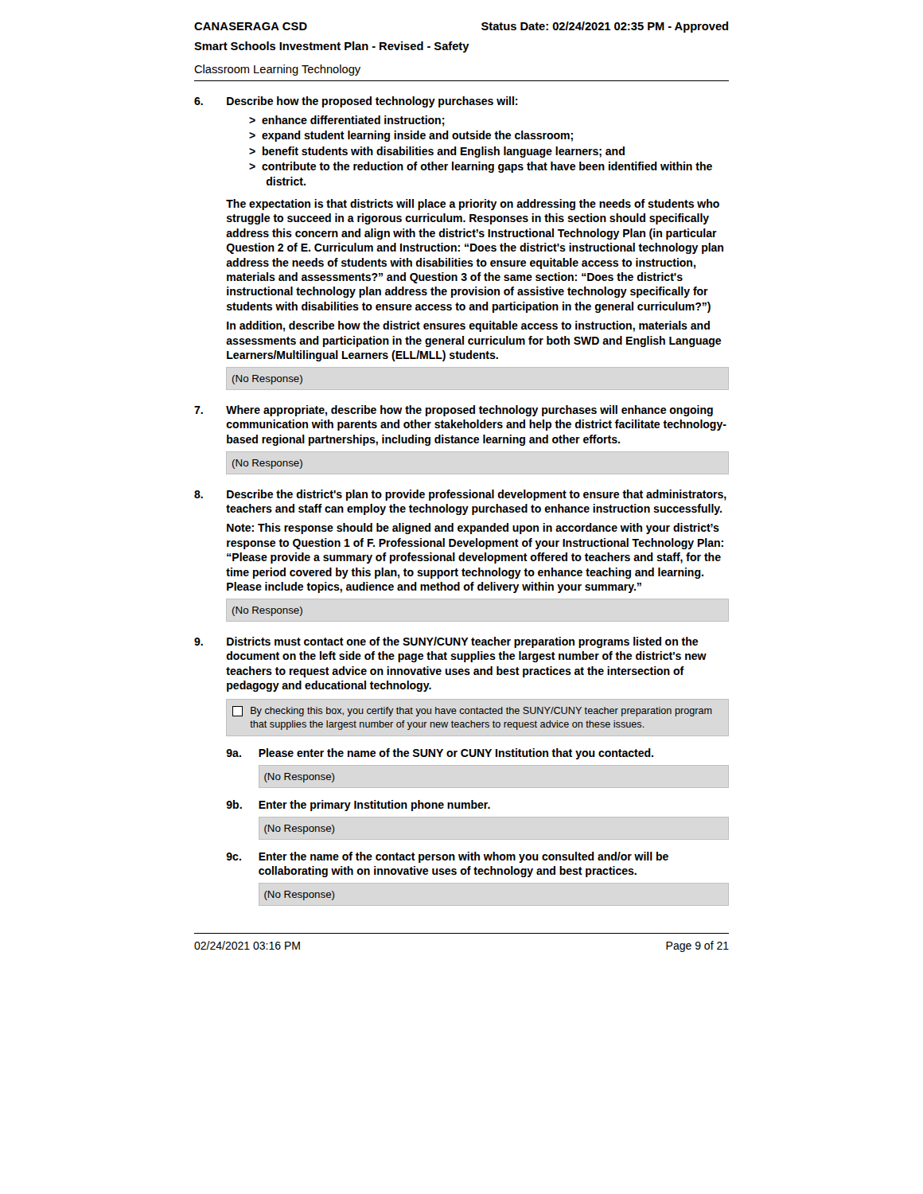CANASERAGA CSD
Status Date: 02/24/2021 02:35 PM - Approved
Smart Schools Investment Plan - Revised - Safety
Classroom Learning Technology
6.
Describe how the proposed technology purchases will:
> enhance differentiated instruction;
> expand student learning inside and outside the classroom;
> benefit students with disabilities and English language learners; and
> contribute to the reduction of other learning gaps that have been identified within the district.
The expectation is that districts will place a priority on addressing the needs of students who struggle to succeed in a rigorous curriculum. Responses in this section should specifically address this concern and align with the district’s Instructional Technology Plan (in particular Question 2 of E. Curriculum and Instruction: “Does the district's instructional technology plan address the needs of students with disabilities to ensure equitable access to instruction, materials and assessments?” and Question 3 of the same section: “Does the district's instructional technology plan address the provision of assistive technology specifically for students with disabilities to ensure access to and participation in the general curriculum?”)
In addition, describe how the district ensures equitable access to instruction, materials and assessments and participation in the general curriculum for both SWD and English Language Learners/Multilingual Learners (ELL/MLL) students.
(No Response)
7.
Where appropriate, describe how the proposed technology purchases will enhance ongoing communication with parents and other stakeholders and help the district facilitate technology-based regional partnerships, including distance learning and other efforts.
(No Response)
8.
Describe the district's plan to provide professional development to ensure that administrators, teachers and staff can employ the technology purchased to enhance instruction successfully.
Note: This response should be aligned and expanded upon in accordance with your district’s response to Question 1 of F. Professional Development of your Instructional Technology Plan: “Please provide a summary of professional development offered to teachers and staff, for the time period covered by this plan, to support technology to enhance teaching and learning. Please include topics, audience and method of delivery within your summary.”
(No Response)
9.
Districts must contact one of the SUNY/CUNY teacher preparation programs listed on the document on the left side of the page that supplies the largest number of the district's new teachers to request advice on innovative uses and best practices at the intersection of pedagogy and educational technology.
By checking this box, you certify that you have contacted the SUNY/CUNY teacher preparation program that supplies the largest number of your new teachers to request advice on these issues.
9a.
Please enter the name of the SUNY or CUNY Institution that you contacted.
(No Response)
9b.
Enter the primary Institution phone number.
(No Response)
9c.
Enter the name of the contact person with whom you consulted and/or will be collaborating with on innovative uses of technology and best practices.
(No Response)
02/24/2021 03:16 PM
Page 9 of 21